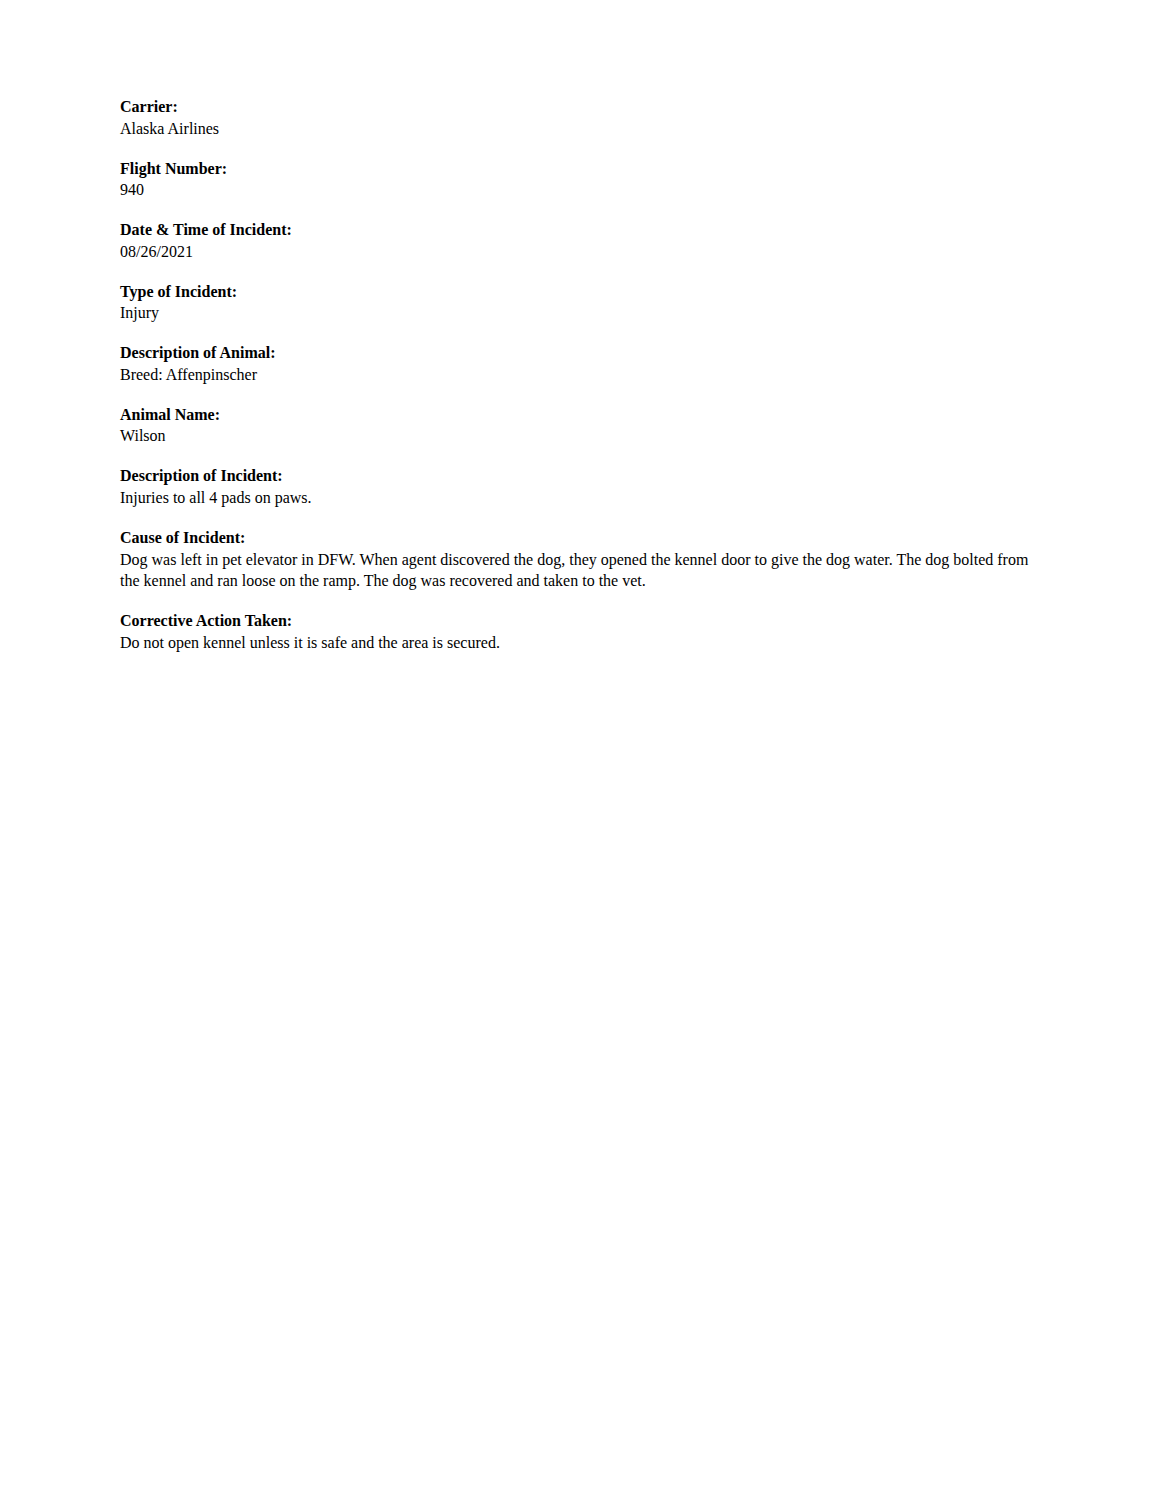Carrier:
Alaska Airlines
Flight Number:
940
Date & Time of Incident:
08/26/2021
Type of Incident:
Injury
Description of Animal:
Breed: Affenpinscher
Animal Name:
Wilson
Description of Incident:
Injuries to all 4 pads on paws.
Cause of Incident:
Dog was left in pet elevator in DFW. When agent discovered the dog, they opened the kennel door to give the dog water. The dog bolted from the kennel and ran loose on the ramp. The dog was recovered and taken to the vet.
Corrective Action Taken:
Do not open kennel unless it is safe and the area is secured.